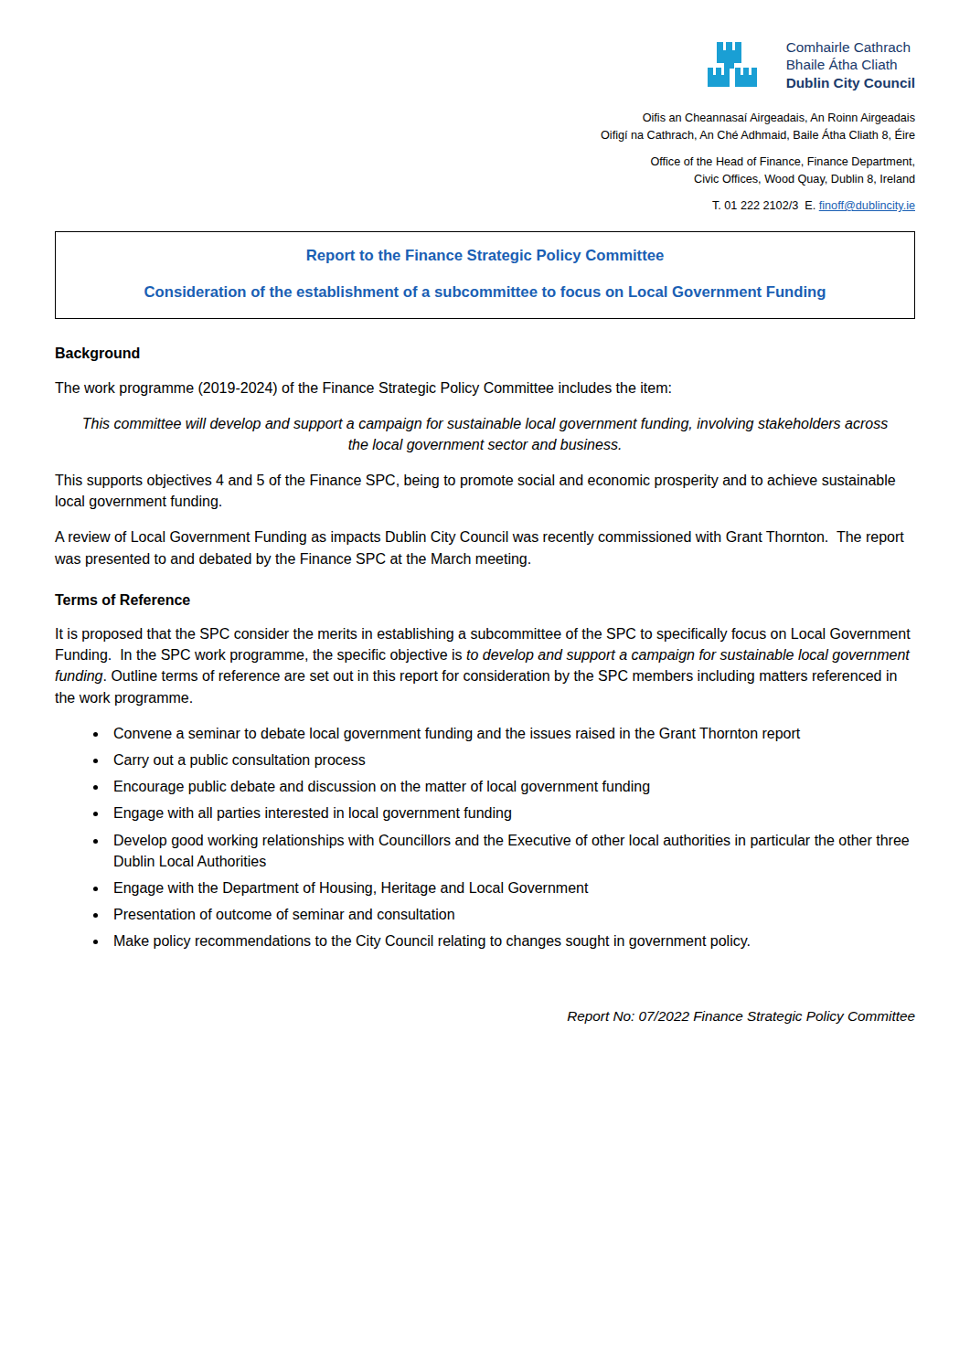Comhairle Cathrach
Bhaile Átha Cliath
Dublin City Council
Oifis an Cheannasaí Airgeadais, An Roinn Airgeadais
Oifigí na Cathrach, An Ché Adhmaid, Baile Átha Cliath 8, Éire
Office of the Head of Finance, Finance Department,
Civic Offices, Wood Quay, Dublin 8, Ireland
T. 01 222 2102/3 E. finoff@dublincity.ie
Report to the Finance Strategic Policy Committee
Consideration of the establishment of a subcommittee to focus on Local Government Funding
Background
The work programme (2019-2024) of the Finance Strategic Policy Committee includes the item:
This committee will develop and support a campaign for sustainable local government funding, involving stakeholders across the local government sector and business.
This supports objectives 4 and 5 of the Finance SPC, being to promote social and economic prosperity and to achieve sustainable local government funding.
A review of Local Government Funding as impacts Dublin City Council was recently commissioned with Grant Thornton. The report was presented to and debated by the Finance SPC at the March meeting.
Terms of Reference
It is proposed that the SPC consider the merits in establishing a subcommittee of the SPC to specifically focus on Local Government Funding. In the SPC work programme, the specific objective is to develop and support a campaign for sustainable local government funding. Outline terms of reference are set out in this report for consideration by the SPC members including matters referenced in the work programme.
Convene a seminar to debate local government funding and the issues raised in the Grant Thornton report
Carry out a public consultation process
Encourage public debate and discussion on the matter of local government funding
Engage with all parties interested in local government funding
Develop good working relationships with Councillors and the Executive of other local authorities in particular the other three Dublin Local Authorities
Engage with the Department of Housing, Heritage and Local Government
Presentation of outcome of seminar and consultation
Make policy recommendations to the City Council relating to changes sought in government policy.
Report No: 07/2022 Finance Strategic Policy Committee